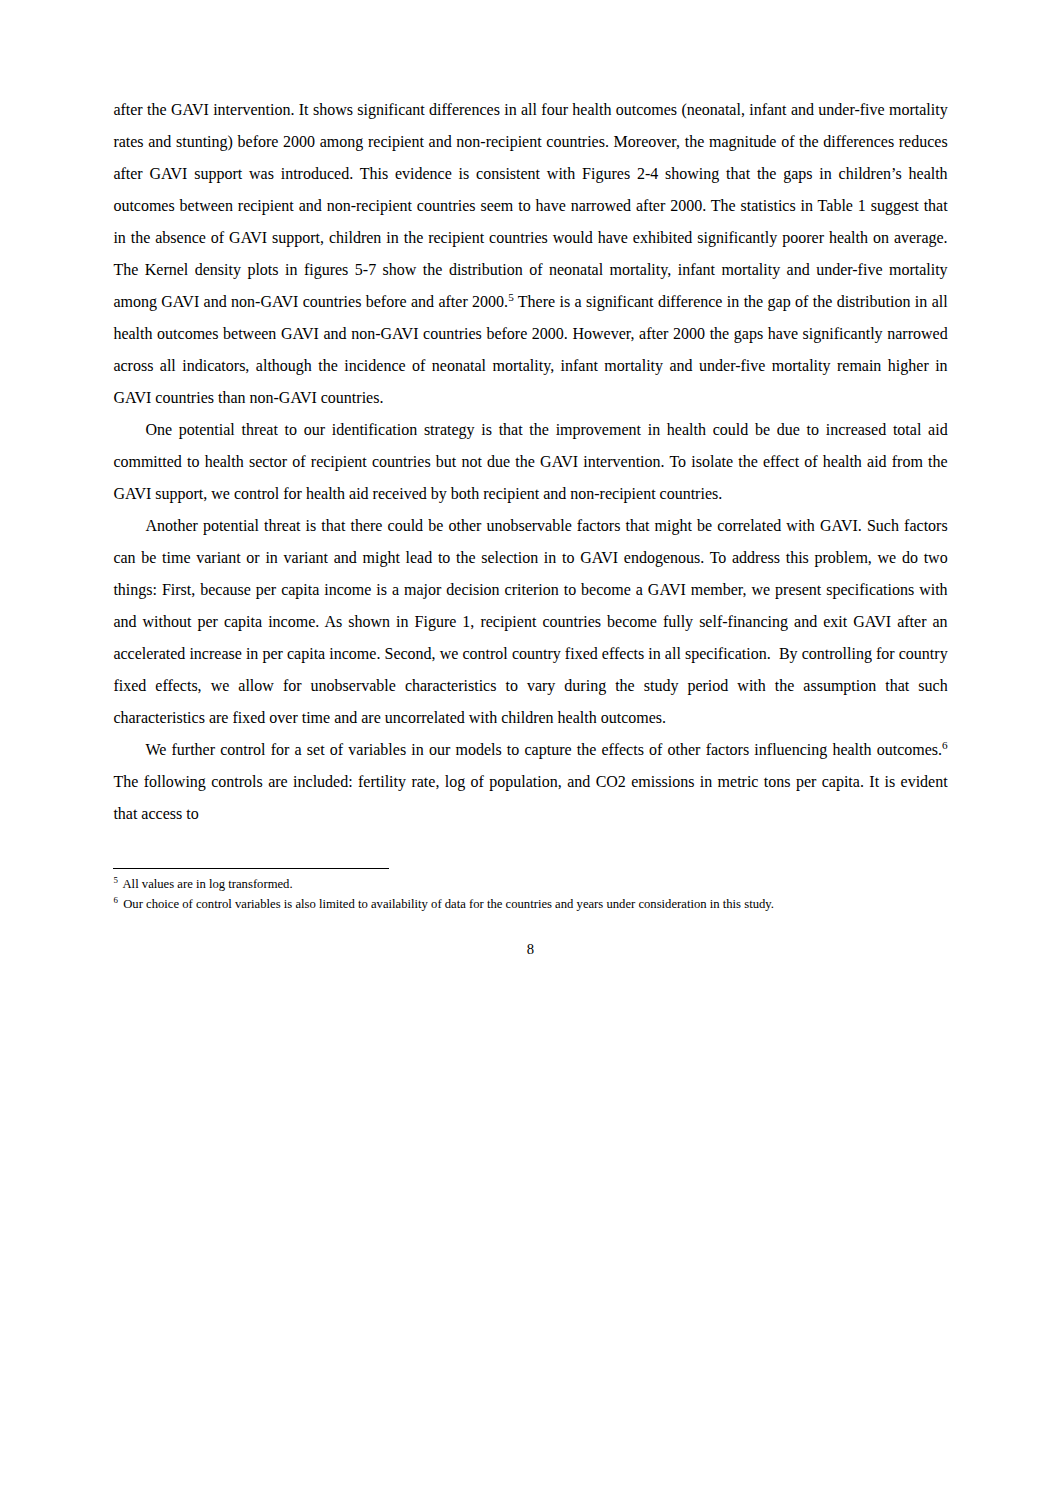after the GAVI intervention. It shows significant differences in all four health outcomes (neonatal, infant and under-five mortality rates and stunting) before 2000 among recipient and non-recipient countries. Moreover, the magnitude of the differences reduces after GAVI support was introduced. This evidence is consistent with Figures 2-4 showing that the gaps in children’s health outcomes between recipient and non-recipient countries seem to have narrowed after 2000. The statistics in Table 1 suggest that in the absence of GAVI support, children in the recipient countries would have exhibited significantly poorer health on average. The Kernel density plots in figures 5-7 show the distribution of neonatal mortality, infant mortality and under-five mortality among GAVI and non-GAVI countries before and after 2000.5 There is a significant difference in the gap of the distribution in all health outcomes between GAVI and non-GAVI countries before 2000. However, after 2000 the gaps have significantly narrowed across all indicators, although the incidence of neonatal mortality, infant mortality and under-five mortality remain higher in GAVI countries than non-GAVI countries.
One potential threat to our identification strategy is that the improvement in health could be due to increased total aid committed to health sector of recipient countries but not due the GAVI intervention. To isolate the effect of health aid from the GAVI support, we control for health aid received by both recipient and non-recipient countries.
Another potential threat is that there could be other unobservable factors that might be correlated with GAVI. Such factors can be time variant or in variant and might lead to the selection in to GAVI endogenous. To address this problem, we do two things: First, because per capita income is a major decision criterion to become a GAVI member, we present specifications with and without per capita income. As shown in Figure 1, recipient countries become fully self-financing and exit GAVI after an accelerated increase in per capita income. Second, we control country fixed effects in all specification. By controlling for country fixed effects, we allow for unobservable characteristics to vary during the study period with the assumption that such characteristics are fixed over time and are uncorrelated with children health outcomes.
We further control for a set of variables in our models to capture the effects of other factors influencing health outcomes.6 The following controls are included: fertility rate, log of population, and CO2 emissions in metric tons per capita. It is evident that access to
5 All values are in log transformed.
6 Our choice of control variables is also limited to availability of data for the countries and years under consideration in this study.
8